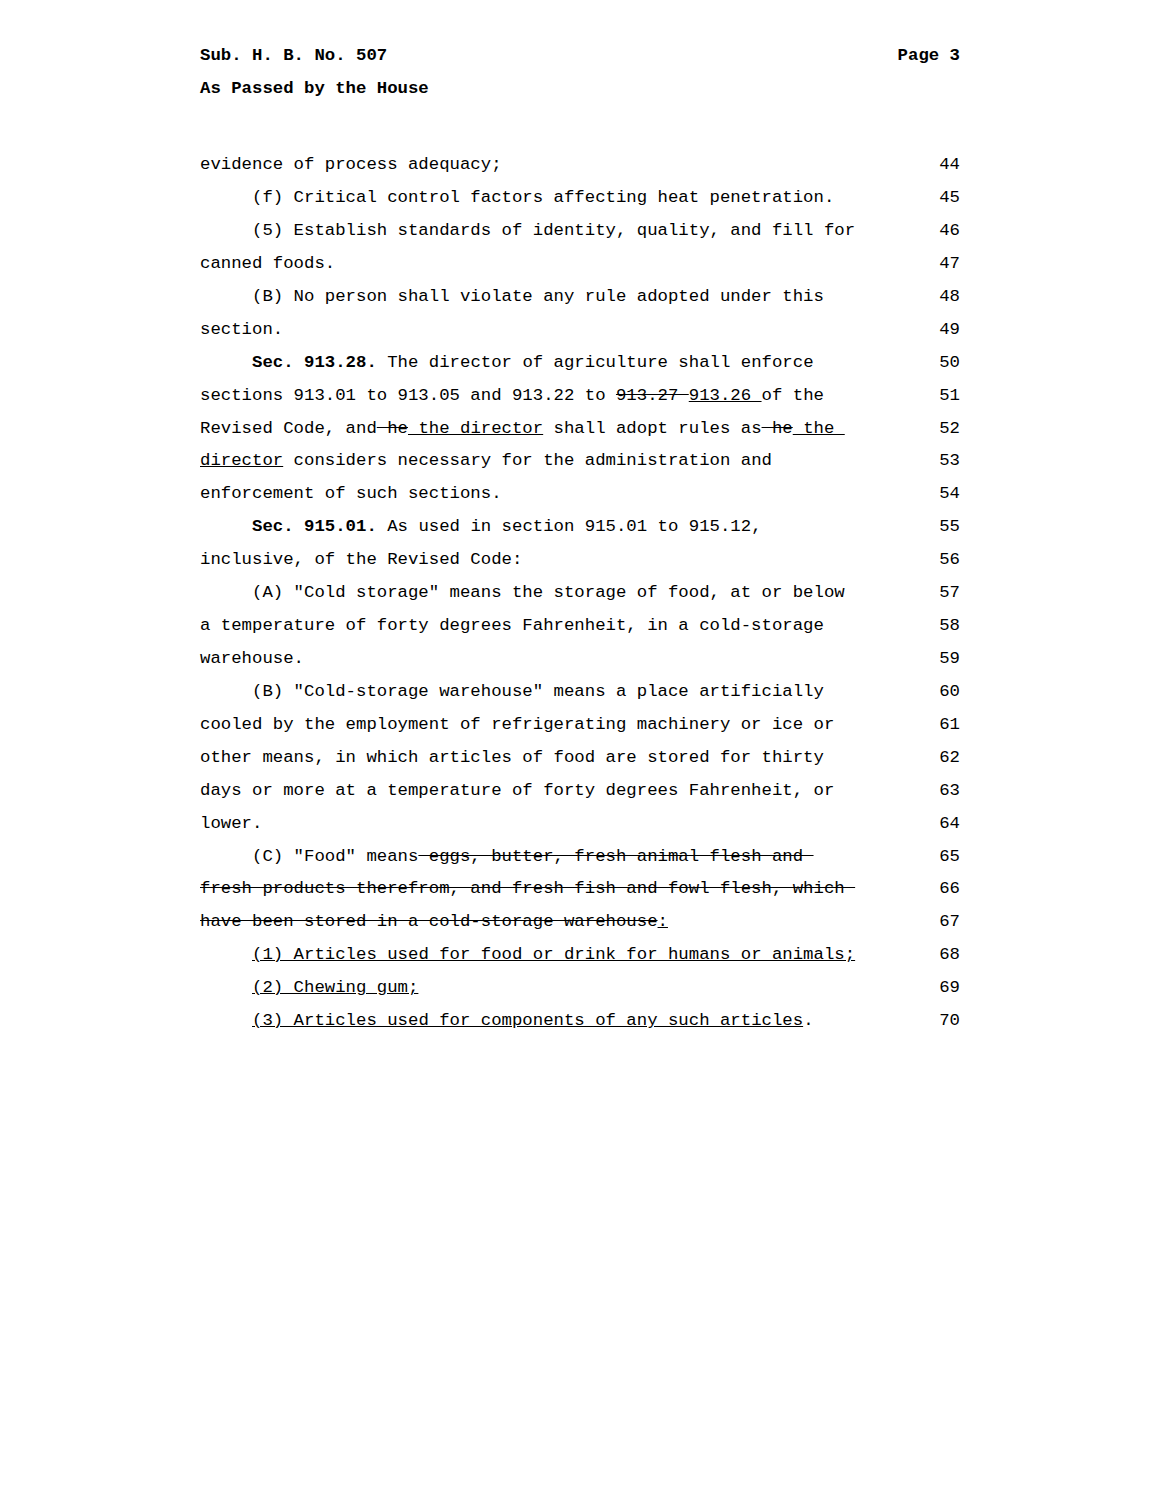Sub. H. B. No. 507 As Passed by the House
Page 3
evidence of process adequacy; 44
(f) Critical control factors affecting heat penetration. 45
(5) Establish standards of identity, quality, and fill for 46
canned foods. 47
(B) No person shall violate any rule adopted under this 48
section. 49
Sec. 913.28. The director of agriculture shall enforce 50
sections 913.01 to 913.05 and 913.22 to 913.27 913.26 of the 51
Revised Code, and he the director shall adopt rules as he the 52
director considers necessary for the administration and 53
enforcement of such sections. 54
Sec. 915.01. As used in section 915.01 to 915.12, 55
inclusive, of the Revised Code: 56
(A) "Cold storage" means the storage of food, at or below 57
a temperature of forty degrees Fahrenheit, in a cold-storage 58
warehouse. 59
(B) "Cold-storage warehouse" means a place artificially 60
cooled by the employment of refrigerating machinery or ice or 61
other means, in which articles of food are stored for thirty 62
days or more at a temperature of forty degrees Fahrenheit, or 63
lower. 64
(C) "Food" means eggs, butter, fresh animal flesh and 65
fresh products therefrom, and fresh fish and fowl flesh, which 66
have been stored in a cold-storage warehouse: 67
(1) Articles used for food or drink for humans or animals; 68
(2) Chewing gum; 69
(3) Articles used for components of any such articles. 70